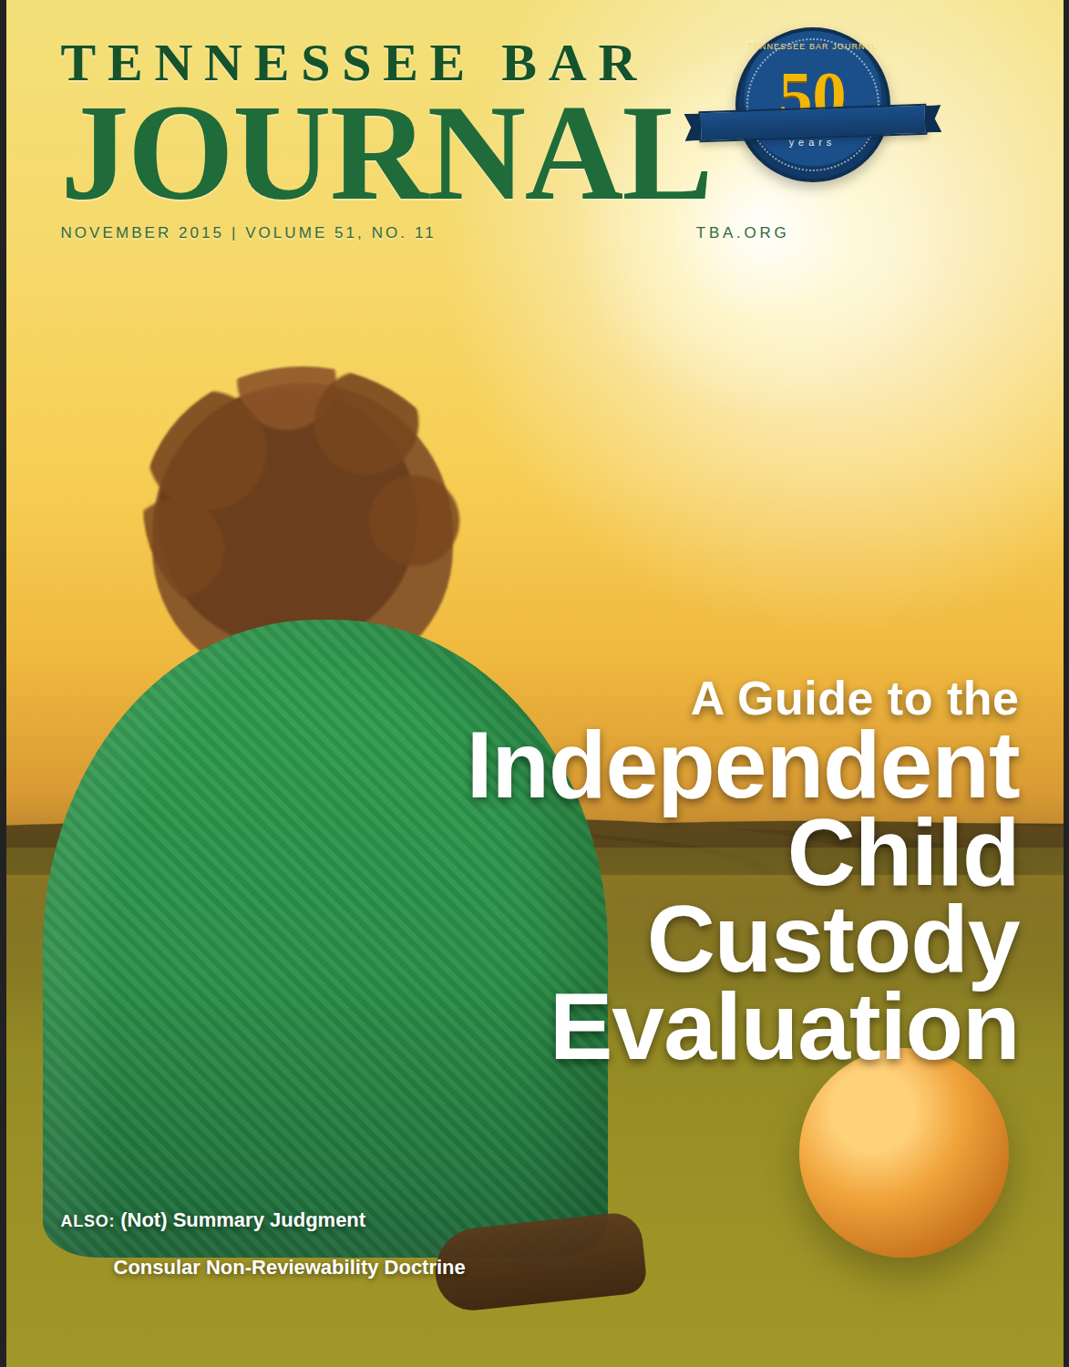TENNESSEE BAR
JOURNAL
NOVEMBER 2015 | VOLUME 51, NO. 11 TBA.ORG
TENNESSEE BAR JOURNAL
50
years
A Guide to the Independent
Child Custody
Evaluation
ALSO: (Not) Summary Judgment
Consular Non-Reviewability Doctrine
Tennessee Bar Journal, November 2015, Volume 51, Number 11. Cover story: A Guide to the Independent Child Custody Evaluation. Also: (Not) Summary Judgment; Consular Non-Reviewability Doctrine. Celebrating 50 years.